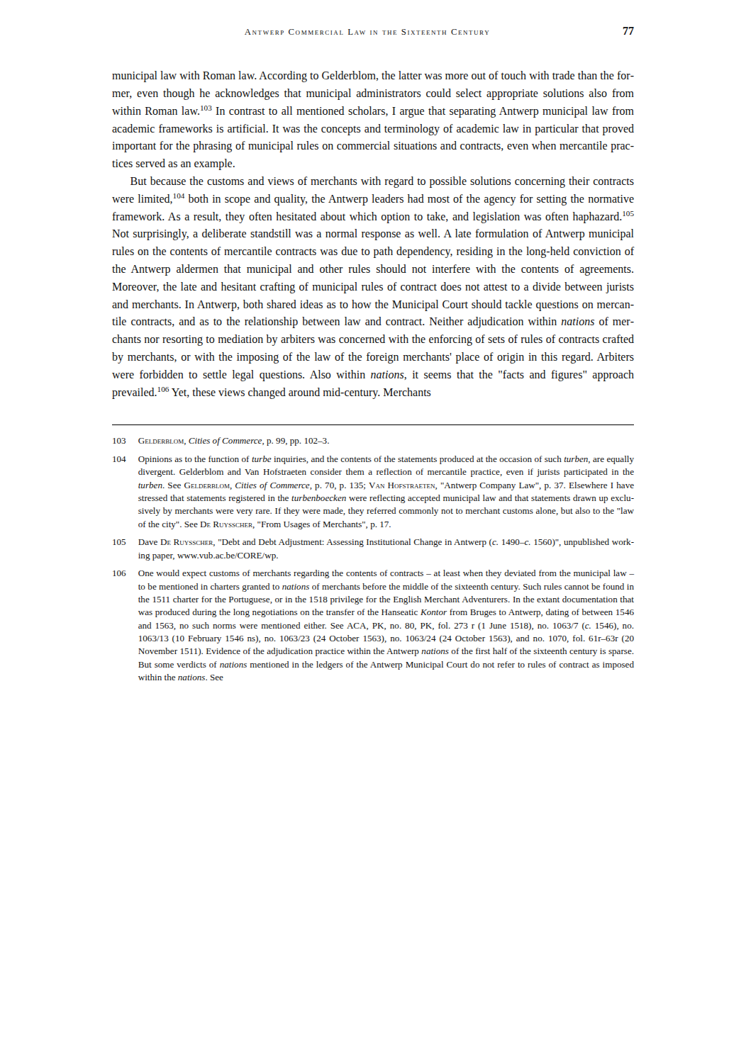Antwerp Commercial Law in the Sixteenth Century 77
municipal law with Roman law. According to Gelderblom, the latter was more out of touch with trade than the former, even though he acknowledges that municipal administrators could select appropriate solutions also from within Roman law.103 In contrast to all mentioned scholars, I argue that separating Antwerp municipal law from academic frameworks is artificial. It was the concepts and terminology of academic law in particular that proved important for the phrasing of municipal rules on commercial situations and contracts, even when mercantile practices served as an example.
But because the customs and views of merchants with regard to possible solutions concerning their contracts were limited,104 both in scope and quality, the Antwerp leaders had most of the agency for setting the normative framework. As a result, they often hesitated about which option to take, and legislation was often haphazard.105 Not surprisingly, a deliberate standstill was a normal response as well. A late formulation of Antwerp municipal rules on the contents of mercantile contracts was due to path dependency, residing in the long-held conviction of the Antwerp aldermen that municipal and other rules should not interfere with the contents of agreements. Moreover, the late and hesitant crafting of municipal rules of contract does not attest to a divide between jurists and merchants. In Antwerp, both shared ideas as to how the Municipal Court should tackle questions on mercantile contracts, and as to the relationship between law and contract. Neither adjudication within nations of merchants nor resorting to mediation by arbiters was concerned with the enforcing of sets of rules of contracts crafted by merchants, or with the imposing of the law of the foreign merchants' place of origin in this regard. Arbiters were forbidden to settle legal questions. Also within nations, it seems that the "facts and figures" approach prevailed.106 Yet, these views changed around mid-century. Merchants
103 Gelderblom, Cities of Commerce, p. 99, pp. 102–3.
104 Opinions as to the function of turbe inquiries, and the contents of the statements produced at the occasion of such turben, are equally divergent. Gelderblom and Van Hofstraeten consider them a reflection of mercantile practice, even if jurists participated in the turben. See Gelderblom, Cities of Commerce, p. 70, p. 135; Van Hofstraeten, "Antwerp Company Law", p. 37. Elsewhere I have stressed that statements registered in the turbenboecken were reflecting accepted municipal law and that statements drawn up exclusively by merchants were very rare. If they were made, they referred commonly not to merchant customs alone, but also to the "law of the city". See De Ruysscher, "From Usages of Merchants", p. 17.
105 Dave De Ruysscher, "Debt and Debt Adjustment: Assessing Institutional Change in Antwerp (c. 1490–c. 1560)", unpublished working paper, www.vub.ac.be/CORE/wp.
106 One would expect customs of merchants regarding the contents of contracts – at least when they deviated from the municipal law – to be mentioned in charters granted to nations of merchants before the middle of the sixteenth century. Such rules cannot be found in the 1511 charter for the Portuguese, or in the 1518 privilege for the English Merchant Adventurers. In the extant documentation that was produced during the long negotiations on the transfer of the Hanseatic Kontor from Bruges to Antwerp, dating of between 1546 and 1563, no such norms were mentioned either. See ACA, PK, no. 80, PK, fol. 273 r (1 June 1518), no. 1063/7 (c. 1546), no. 1063/13 (10 February 1546 ns), no. 1063/23 (24 October 1563), no. 1063/24 (24 October 1563), and no. 1070, fol. 61r–63r (20 November 1511). Evidence of the adjudication practice within the Antwerp nations of the first half of the sixteenth century is sparse. But some verdicts of nations mentioned in the ledgers of the Antwerp Municipal Court do not refer to rules of contract as imposed within the nations. See